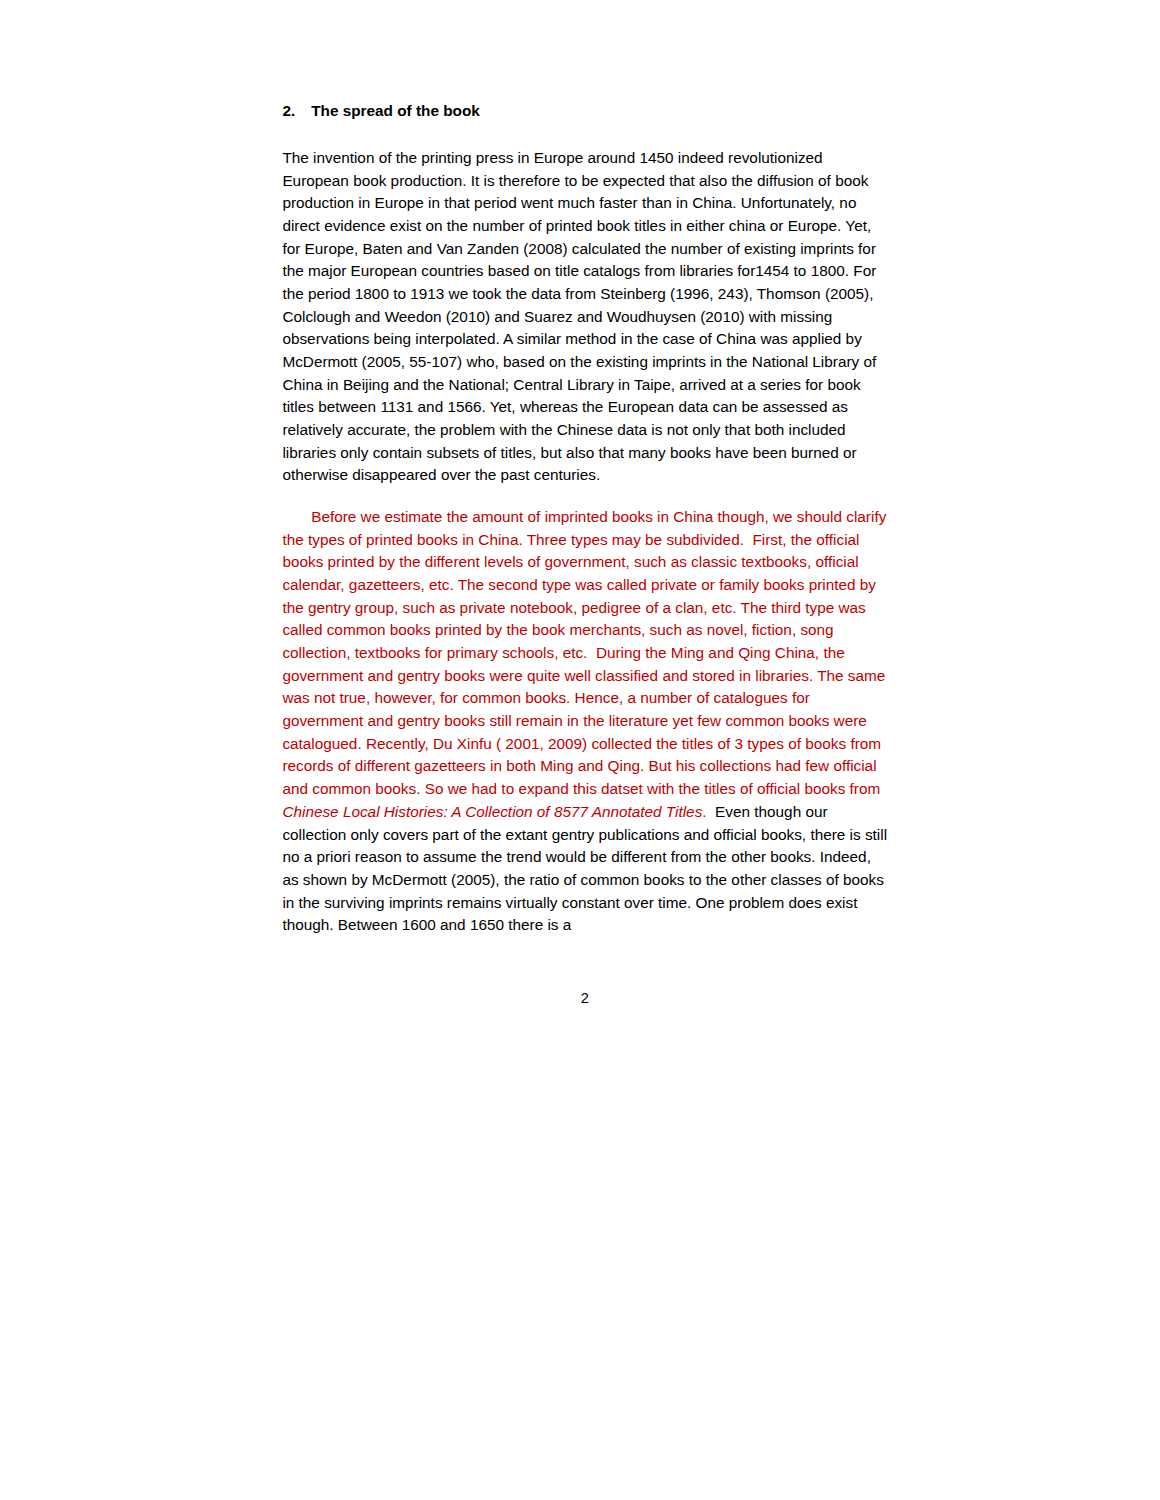2. The spread of the book
The invention of the printing press in Europe around 1450 indeed revolutionized European book production. It is therefore to be expected that also the diffusion of book production in Europe in that period went much faster than in China. Unfortunately, no direct evidence exist on the number of printed book titles in either china or Europe. Yet, for Europe, Baten and Van Zanden (2008) calculated the number of existing imprints for the major European countries based on title catalogs from libraries for1454 to 1800. For the period 1800 to 1913 we took the data from Steinberg (1996, 243), Thomson (2005), Colclough and Weedon (2010) and Suarez and Woudhuysen (2010) with missing observations being interpolated. A similar method in the case of China was applied by McDermott (2005, 55-107) who, based on the existing imprints in the National Library of China in Beijing and the National; Central Library in Taipe, arrived at a series for book titles between 1131 and 1566. Yet, whereas the European data can be assessed as relatively accurate, the problem with the Chinese data is not only that both included libraries only contain subsets of titles, but also that many books have been burned or otherwise disappeared over the past centuries.
Before we estimate the amount of imprinted books in China though, we should clarify the types of printed books in China. Three types may be subdivided. First, the official books printed by the different levels of government, such as classic textbooks, official calendar, gazetteers, etc. The second type was called private or family books printed by the gentry group, such as private notebook, pedigree of a clan, etc. The third type was called common books printed by the book merchants, such as novel, fiction, song collection, textbooks for primary schools, etc. During the Ming and Qing China, the government and gentry books were quite well classified and stored in libraries. The same was not true, however, for common books. Hence, a number of catalogues for government and gentry books still remain in the literature yet few common books were catalogued. Recently, Du Xinfu ( 2001, 2009) collected the titles of 3 types of books from records of different gazetteers in both Ming and Qing. But his collections had few official and common books. So we had to expand this datset with the titles of official books from Chinese Local Histories: A Collection of 8577 Annotated Titles. Even though our collection only covers part of the extant gentry publications and official books, there is still no a priori reason to assume the trend would be different from the other books. Indeed, as shown by McDermott (2005), the ratio of common books to the other classes of books in the surviving imprints remains virtually constant over time. One problem does exist though. Between 1600 and 1650 there is a
2